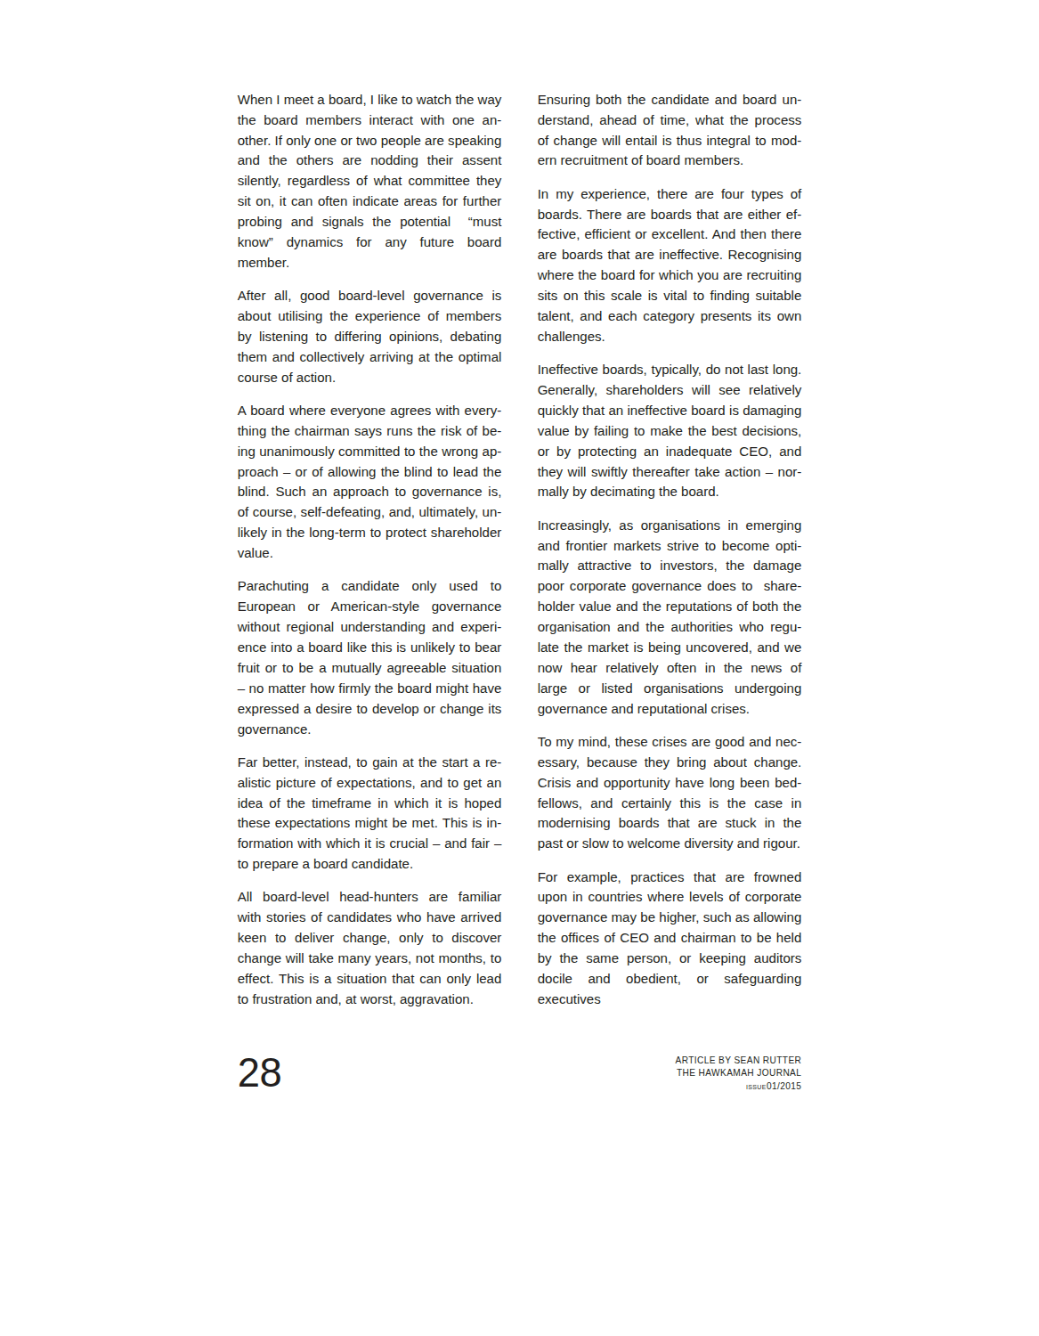When I meet a board, I like to watch the way the board members interact with one another. If only one or two people are speaking and the others are nodding their assent silently, regardless of what committee they sit on, it can often indicate areas for further probing and signals the potential “must know” dynamics for any future board member.
After all, good board-level governance is about utilising the experience of members by listening to differing opinions, debating them and collectively arriving at the optimal course of action.
A board where everyone agrees with everything the chairman says runs the risk of being unanimously committed to the wrong approach – or of allowing the blind to lead the blind. Such an approach to governance is, of course, self-defeating, and, ultimately, unlikely in the long-term to protect shareholder value.
Parachuting a candidate only used to European or American-style governance without regional understanding and experience into a board like this is unlikely to bear fruit or to be a mutually agreeable situation – no matter how firmly the board might have expressed a desire to develop or change its governance.
Far better, instead, to gain at the start a realistic picture of expectations, and to get an idea of the timeframe in which it is hoped these expectations might be met. This is information with which it is crucial – and fair – to prepare a board candidate.
All board-level head-hunters are familiar with stories of candidates who have arrived keen to deliver change, only to discover change will take many years, not months, to effect. This is a situation that can only lead to frustration and, at worst, aggravation.
Ensuring both the candidate and board understand, ahead of time, what the process of change will entail is thus integral to modern recruitment of board members.
In my experience, there are four types of boards. There are boards that are either effective, efficient or excellent. And then there are boards that are ineffective. Recognising where the board for which you are recruiting sits on this scale is vital to finding suitable talent, and each category presents its own challenges.
Ineffective boards, typically, do not last long. Generally, shareholders will see relatively quickly that an ineffective board is damaging value by failing to make the best decisions, or by protecting an inadequate CEO, and they will swiftly thereafter take action – normally by decimating the board.
Increasingly, as organisations in emerging and frontier markets strive to become optimally attractive to investors, the damage poor corporate governance does to shareholder value and the reputations of both the organisation and the authorities who regulate the market is being uncovered, and we now hear relatively often in the news of large or listed organisations undergoing governance and reputational crises.
To my mind, these crises are good and necessary, because they bring about change. Crisis and opportunity have long been bedfellows, and certainly this is the case in modernising boards that are stuck in the past or slow to welcome diversity and rigour.
For example, practices that are frowned upon in countries where levels of corporate governance may be higher, such as allowing the offices of CEO and chairman to be held by the same person, or keeping auditors docile and obedient, or safeguarding executives
28
Article by Sean Rutter
The Hawkamah Journal
Issue01/2015